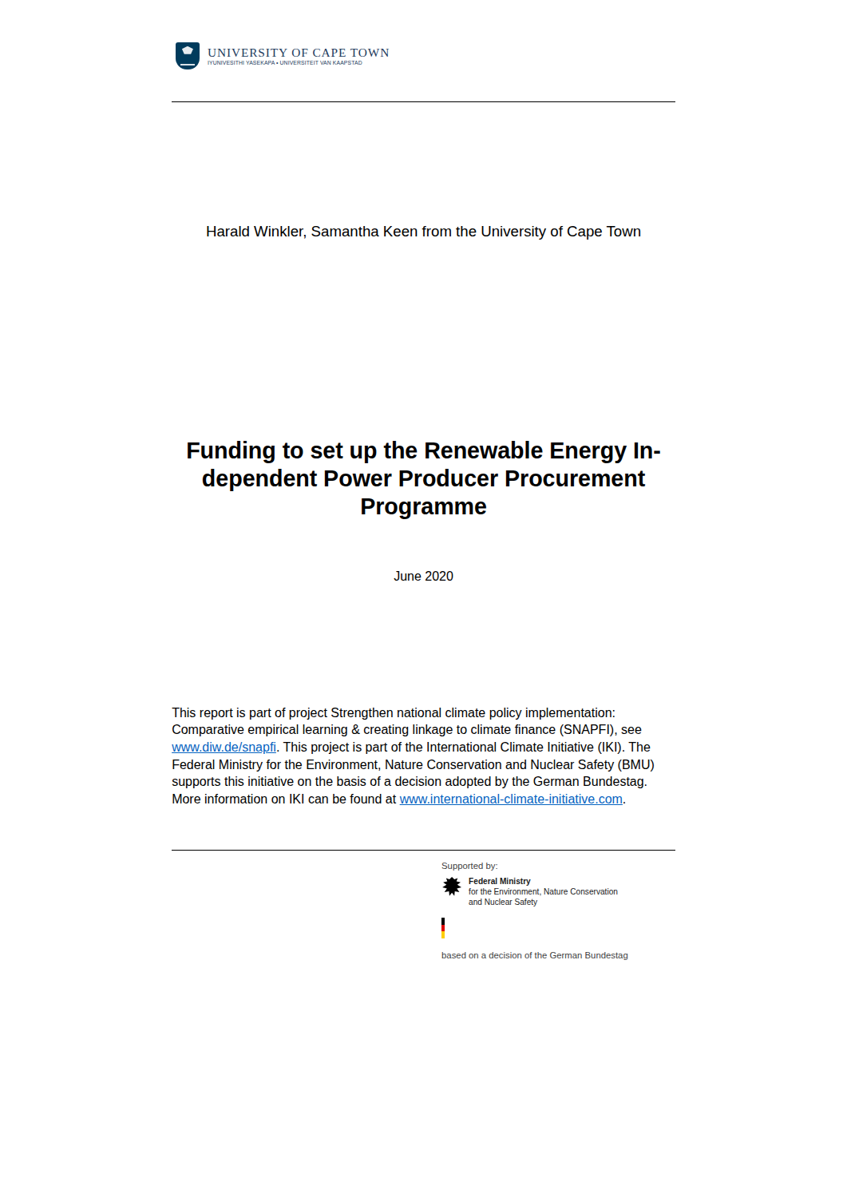UNIVERSITY OF CAPE TOWN
IYUNIVESITHI YASEKAPA • UNIVERSITEIT VAN KAAPSTAD
Harald Winkler, Samantha Keen from the University of Cape Town
Funding to set up the Renewable Energy In­dependent Power Producer Procurement Programme
June 2020
This report is part of project Strengthen national climate policy implementation: Comparative empirical learning & creating linkage to climate finance (SNAPFI), see www.diw.de/snapfi. This project is part of the International Climate Initiative (IKI). The Federal Ministry for the Environ­ment, Nature Conservation and Nuclear Safety (BMU) supports this initiative on the basis of a decision adopted by the German Bundestag. More information on IKI can be found at www.in­ternational-climate-initiative.com.
Supported by:
Federal Ministry
for the Environment, Nature Conservation
and Nuclear Safety
based on a decision of the German Bundestag